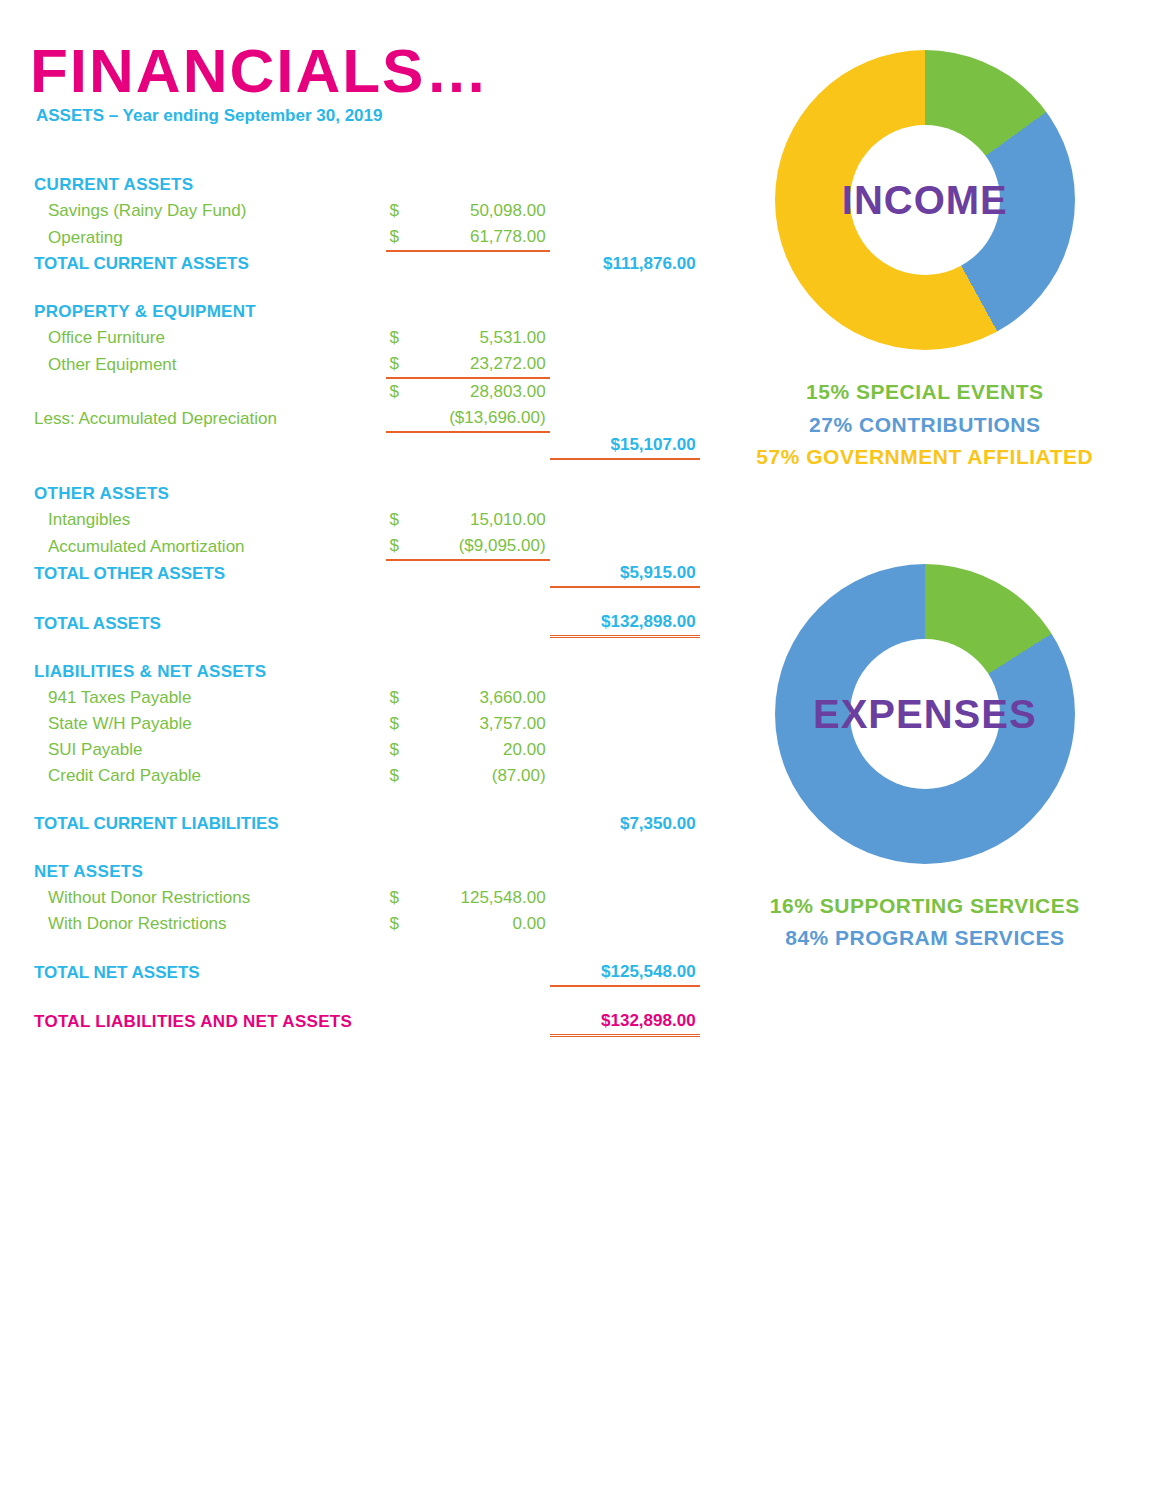FINANCIALS…
ASSETS – Year ending September 30, 2019
| CURRENT ASSETS |
| Savings (Rainy Day Fund) | $ | 50,098.00 | |
| Operating | $ | 61,778.00 | |
| TOTAL CURRENT ASSETS | | | $111,876.00 |
| PROPERTY & EQUIPMENT |
| Office Furniture | $ | 5,531.00 | |
| Other Equipment | $ | 23,272.00 | |
| | $ | 28,803.00 | |
| Less: Accumulated Depreciation | | ($13,696.00) | |
| | | | $15,107.00 |
| OTHER ASSETS |
| Intangibles | $ | 15,010.00 | |
| Accumulated Amortization | $ | ($9,095.00) | |
| TOTAL OTHER ASSETS | | | $5,915.00 |
| TOTAL ASSETS | | | $132,898.00 |
| LIABILITIES & NET ASSETS |
| 941 Taxes Payable | $ | 3,660.00 | |
| State W/H Payable | $ | 3,757.00 | |
| SUI Payable | $ | 20.00 | |
| Credit Card Payable | $ | (87.00) | |
| TOTAL CURRENT LIABILITIES | | | $7,350.00 |
| NET ASSETS |
| Without Donor Restrictions | $ | 125,548.00 | |
| With Donor Restrictions | $ | 0.00 | |
| TOTAL NET ASSETS | | | $125,548.00 |
| TOTAL LIABILITIES AND NET ASSETS | | | $132,898.00 |
INCOME
15% SPECIAL EVENTS
27% CONTRIBUTIONS
57% GOVERNMENT AFFILIATED
EXPENSES
16% SUPPORTING SERVICES
84% PROGRAM SERVICES